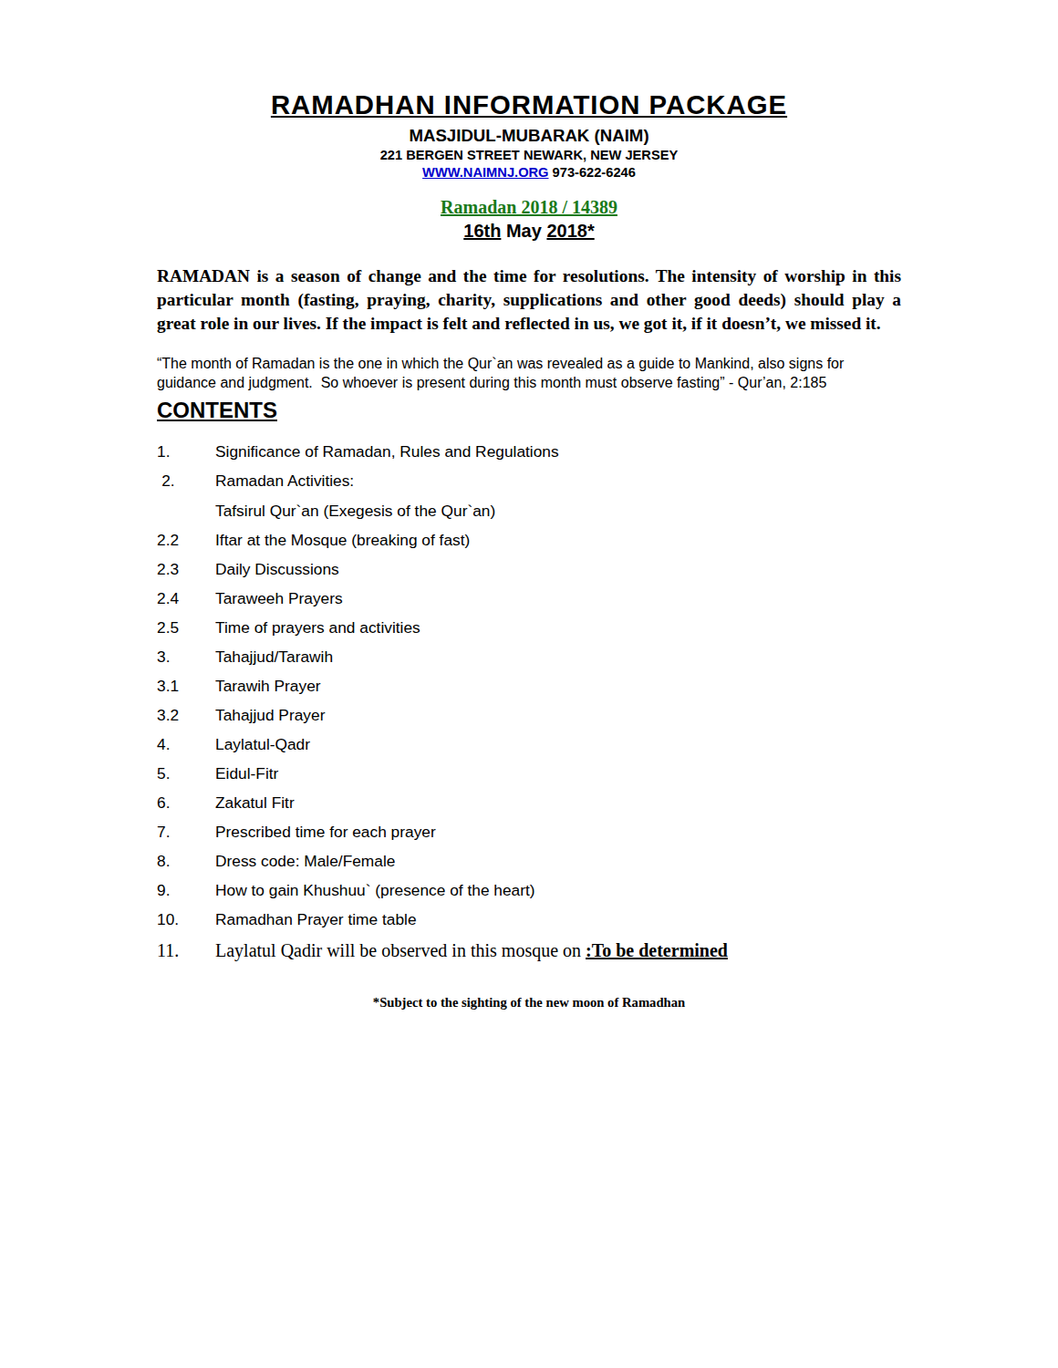RAMADHAN INFORMATION PACKAGE
MASJIDUL-MUBARAK (NAIM)
221 BERGEN STREET NEWARK, NEW JERSEY
WWW.NAIMNJ.ORG 973-622-6246
Ramadan 2018 / 14389
16th May 2018*
RAMADAN is a season of change and the time for resolutions. The intensity of worship in this particular month (fasting, praying, charity, supplications and other good deeds) should play a great role in our lives. If the impact is felt and reflected in us, we got it, if it doesn’t, we missed it.
“The month of Ramadan is the one in which the Qur`an was revealed as a guide to Mankind, also signs for guidance and judgment. So whoever is present during this month must observe fasting” - Qur’an, 2:185
CONTENTS
| 1. | Significance of Ramadan, Rules and Regulations |
| 2. | Ramadan Activities: |
| | Tafsirul Qur`an (Exegesis of the Qur`an) |
| 2.2 | Iftar at the Mosque (breaking of fast) |
| 2.3 | Daily Discussions |
| 2.4 | Taraweeh Prayers |
| 2.5 | Time of prayers and activities |
| 3. | Tahajjud/Tarawih |
| 3.1 | Tarawih Prayer |
| 3.2 | Tahajjud Prayer |
| 4. | Laylatul-Qadr |
| 5. | Eidul-Fitr |
| 6. | Zakatul Fitr |
| 7. | Prescribed time for each prayer |
| 8. | Dress code: Male/Female |
| 9. | How to gain Khushuu` (presence of the heart) |
| 10. | Ramadhan Prayer time table |
| 11. | Laylatul Qadir will be observed in this mosque on :To be determined |
*Subject to the sighting of the new moon of Ramadhan